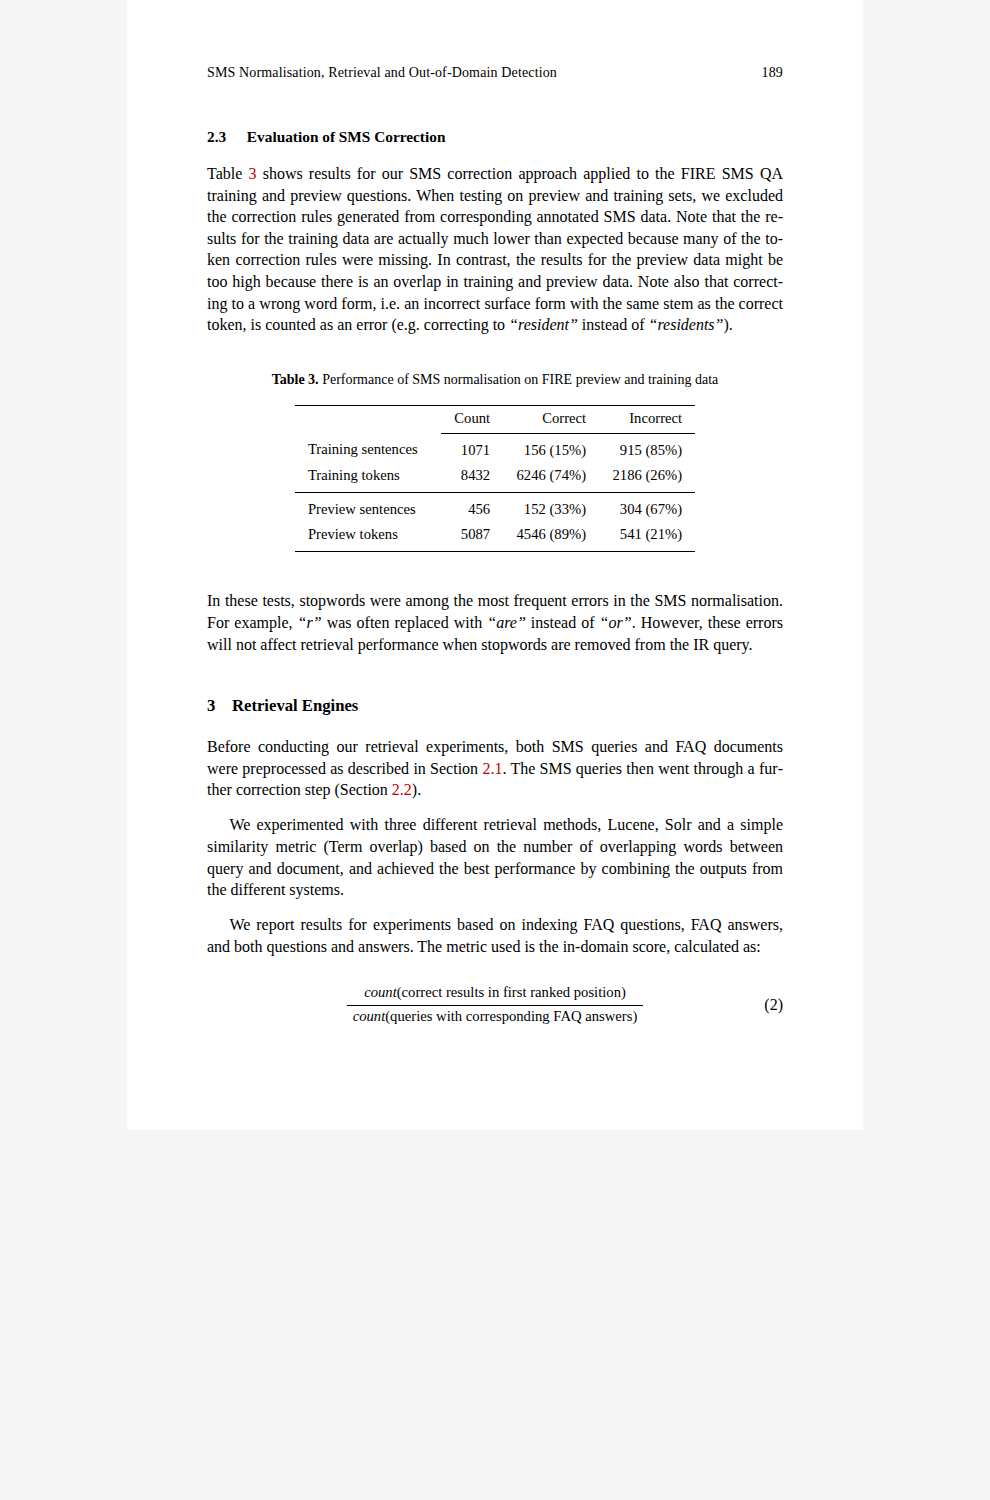SMS Normalisation, Retrieval and Out-of-Domain Detection 189
2.3 Evaluation of SMS Correction
Table 3 shows results for our SMS correction approach applied to the FIRE SMS QA training and preview questions. When testing on preview and training sets, we excluded the correction rules generated from corresponding annotated SMS data. Note that the results for the training data are actually much lower than expected because many of the token correction rules were missing. In contrast, the results for the preview data might be too high because there is an overlap in training and preview data. Note also that correcting to a wrong word form, i.e. an incorrect surface form with the same stem as the correct token, is counted as an error (e.g. correcting to “resident” instead of “residents”).
Table 3. Performance of SMS normalisation on FIRE preview and training data
| | Count | Correct | Incorrect |
| --- | --- | --- | --- |
| Training sentences | 1071 | 156 (15%) | 915 (85%) |
| Training tokens | 8432 | 6246 (74%) | 2186 (26%) |
| Preview sentences | 456 | 152 (33%) | 304 (67%) |
| Preview tokens | 5087 | 4546 (89%) | 541 (21%) |
In these tests, stopwords were among the most frequent errors in the SMS normalisation. For example, “r” was often replaced with “are” instead of “or”. However, these errors will not affect retrieval performance when stopwords are removed from the IR query.
3 Retrieval Engines
Before conducting our retrieval experiments, both SMS queries and FAQ documents were preprocessed as described in Section 2.1. The SMS queries then went through a further correction step (Section 2.2).
We experimented with three different retrieval methods, Lucene, Solr and a simple similarity metric (Term overlap) based on the number of overlapping words between query and document, and achieved the best performance by combining the outputs from the different systems.
We report results for experiments based on indexing FAQ questions, FAQ answers, and both questions and answers. The metric used is the in-domain score, calculated as:
count(correct results in first ranked position) count(queries with corresponding FAQ answers) (2)